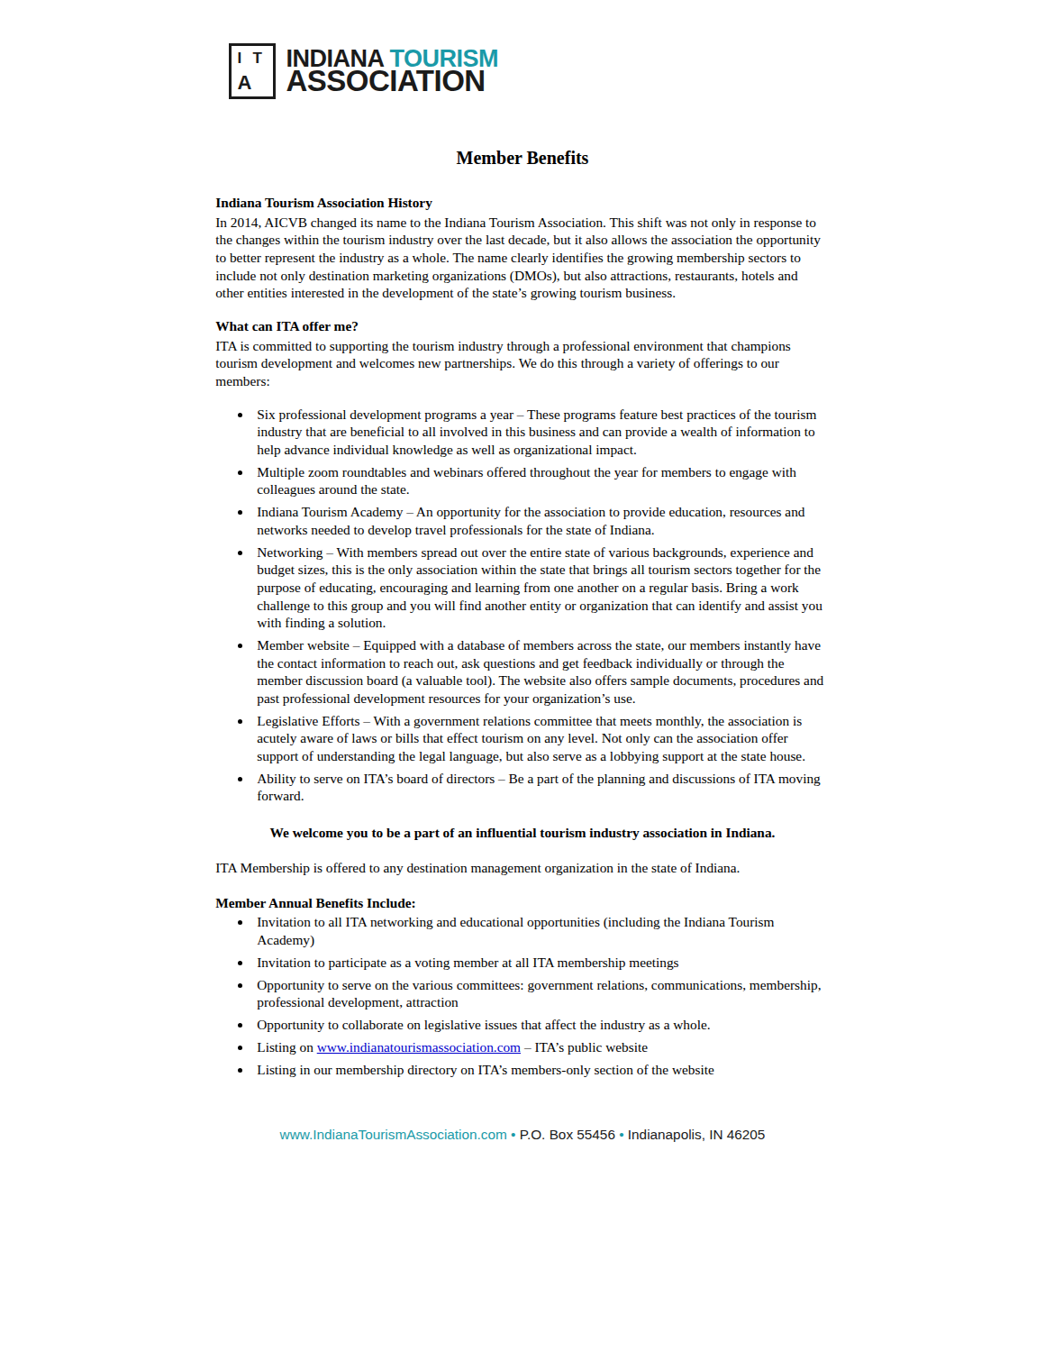ITA
INDIANA TOURISM ASSOCIATION
Member Benefits
Indiana Tourism Association History
In 2014, AICVB changed its name to the Indiana Tourism Association. This shift was not only in response to the changes within the tourism industry over the last decade, but it also allows the association the opportunity to better represent the industry as a whole. The name clearly identifies the growing membership sectors to include not only destination marketing organizations (DMOs), but also attractions, restaurants, hotels and other entities interested in the development of the state’s growing tourism business.
What can ITA offer me?
ITA is committed to supporting the tourism industry through a professional environment that champions tourism development and welcomes new partnerships. We do this through a variety of offerings to our members:
Six professional development programs a year – These programs feature best practices of the tourism industry that are beneficial to all involved in this business and can provide a wealth of information to help advance individual knowledge as well as organizational impact.
Multiple zoom roundtables and webinars offered throughout the year for members to engage with colleagues around the state.
Indiana Tourism Academy – An opportunity for the association to provide education, resources and networks needed to develop travel professionals for the state of Indiana.
Networking – With members spread out over the entire state of various backgrounds, experience and budget sizes, this is the only association within the state that brings all tourism sectors together for the purpose of educating, encouraging and learning from one another on a regular basis. Bring a work challenge to this group and you will find another entity or organization that can identify and assist you with finding a solution.
Member website – Equipped with a database of members across the state, our members instantly have the contact information to reach out, ask questions and get feedback individually or through the member discussion board (a valuable tool). The website also offers sample documents, procedures and past professional development resources for your organization’s use.
Legislative Efforts – With a government relations committee that meets monthly, the association is acutely aware of laws or bills that effect tourism on any level. Not only can the association offer support of understanding the legal language, but also serve as a lobbying support at the state house.
Ability to serve on ITA’s board of directors – Be a part of the planning and discussions of ITA moving forward.
We welcome you to be a part of an influential tourism industry association in Indiana.
ITA Membership is offered to any destination management organization in the state of Indiana.
Member Annual Benefits Include:
Invitation to all ITA networking and educational opportunities (including the Indiana Tourism Academy)
Invitation to participate as a voting member at all ITA membership meetings
Opportunity to serve on the various committees: government relations, communications, membership, professional development, attraction
Opportunity to collaborate on legislative issues that affect the industry as a whole.
Listing on www.indianatourismassociation.com – ITA’s public website
Listing in our membership directory on ITA’s members-only section of the website
www.IndianaTourismAssociation.com • P.O. Box 55456 • Indianapolis, IN 46205